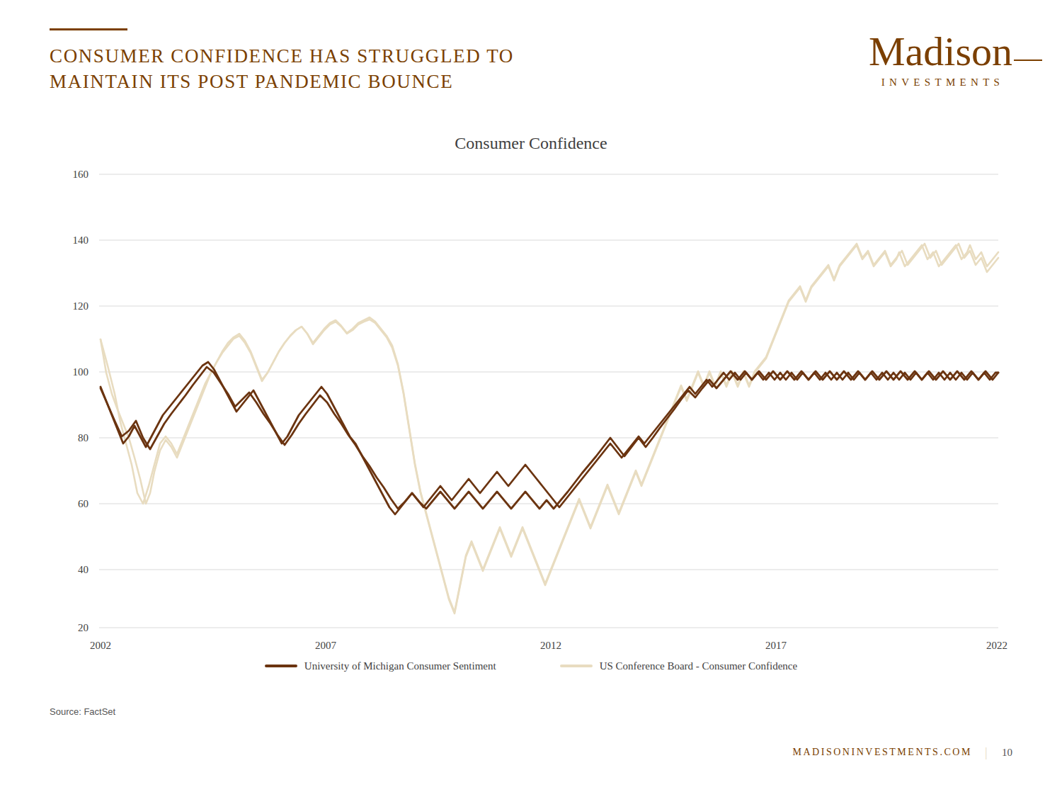Consumer confidence has struggled to
maintain its post pandemic bounce
Madison
INVESTMENTS
Consumer Confidence
160 140 120 100 80 60 40 20 2002 2007 2012 2017 2022
University of Michigan Consumer Sentiment
US Conference Board - Consumer Confidence
Source: FactSet
MADISONINVESTMENTS.COM | 10